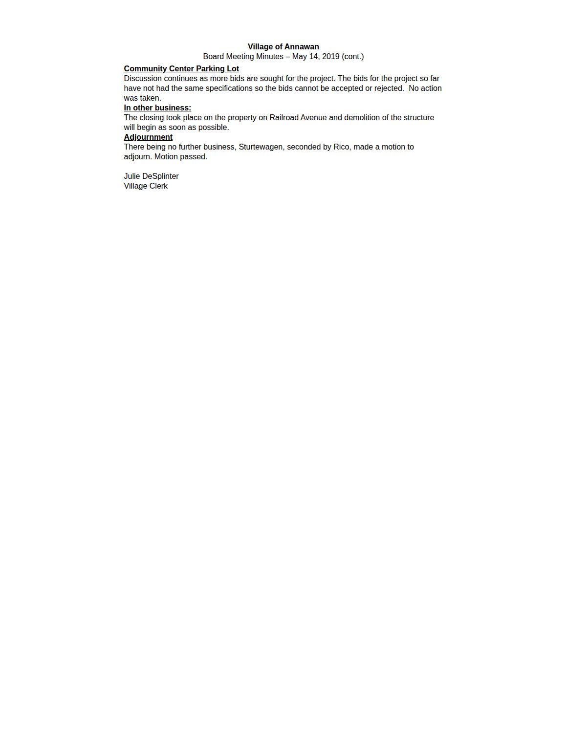Village of Annawan
Board Meeting Minutes – May 14, 2019 (cont.)
Community Center Parking Lot
Discussion continues as more bids are sought for the project. The bids for the project so far have not had the same specifications so the bids cannot be accepted or rejected. No action was taken.
In other business:
The closing took place on the property on Railroad Avenue and demolition of the structure will begin as soon as possible.
Adjournment
There being no further business, Sturtewagen, seconded by Rico, made a motion to adjourn. Motion passed.
Julie DeSplinter
Village Clerk